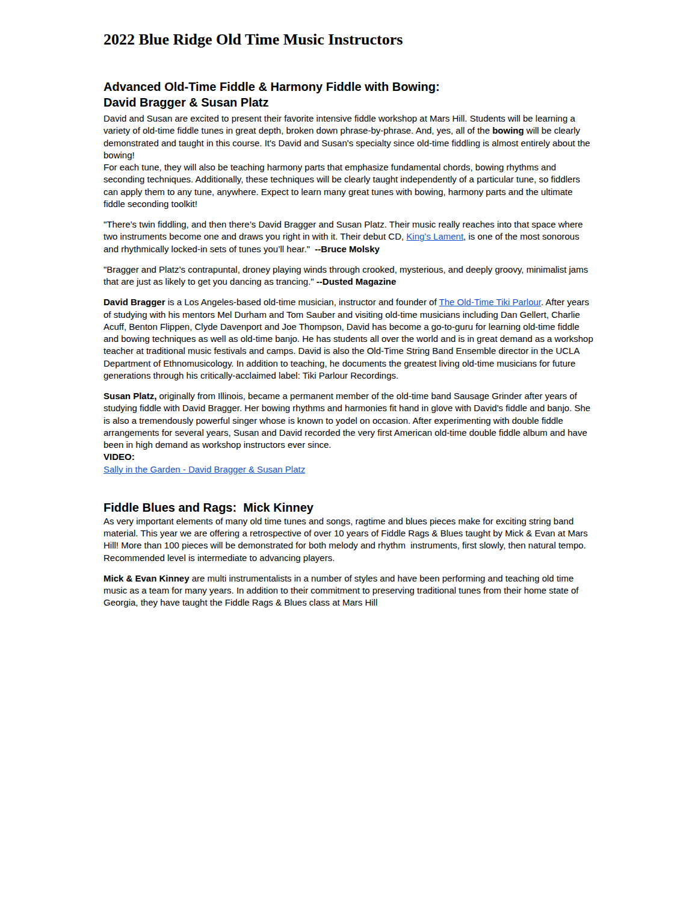2022 Blue Ridge Old Time Music Instructors
Advanced Old-Time Fiddle & Harmony Fiddle with Bowing:
David Bragger & Susan Platz
David and Susan are excited to present their favorite intensive fiddle workshop at Mars Hill. Students will be learning a variety of old-time fiddle tunes in great depth, broken down phrase-by-phrase. And, yes, all of the bowing will be clearly demonstrated and taught in this course. It's David and Susan's specialty since old-time fiddling is almost entirely about the bowing!
For each tune, they will also be teaching harmony parts that emphasize fundamental chords, bowing rhythms and seconding techniques. Additionally, these techniques will be clearly taught independently of a particular tune, so fiddlers can apply them to any tune, anywhere. Expect to learn many great tunes with bowing, harmony parts and the ultimate fiddle seconding toolkit!
"There’s twin fiddling, and then there’s David Bragger and Susan Platz. Their music really reaches into that space where two instruments become one and draws you right in with it. Their debut CD, King’s Lament, is one of the most sonorous and rhythmically locked-in sets of tunes you’ll hear." --Bruce Molsky
"Bragger and Platz’s contrapuntal, droney playing winds through crooked, mysterious, and deeply groovy, minimalist jams that are just as likely to get you dancing as trancing." --Dusted Magazine
David Bragger is a Los Angeles-based old-time musician, instructor and founder of The Old-Time Tiki Parlour. After years of studying with his mentors Mel Durham and Tom Sauber and visiting old-time musicians including Dan Gellert, Charlie Acuff, Benton Flippen, Clyde Davenport and Joe Thompson, David has become a go-to-guru for learning old-time fiddle and bowing techniques as well as old-time banjo. He has students all over the world and is in great demand as a workshop teacher at traditional music festivals and camps. David is also the Old-Time String Band Ensemble director in the UCLA Department of Ethnomusicology. In addition to teaching, he documents the greatest living old-time musicians for future generations through his critically-acclaimed label: Tiki Parlour Recordings.
Susan Platz, originally from Illinois, became a permanent member of the old-time band Sausage Grinder after years of studying fiddle with David Bragger. Her bowing rhythms and harmonies fit hand in glove with David's fiddle and banjo. She is also a tremendously powerful singer whose is known to yodel on occasion. After experimenting with double fiddle arrangements for several years, Susan and David recorded the very first American old-time double fiddle album and have been in high demand as workshop instructors ever since.
VIDEO:
Sally in the Garden - David Bragger & Susan Platz
Fiddle Blues and Rags: Mick Kinney
As very important elements of many old time tunes and songs, ragtime and blues pieces make for exciting string band material. This year we are offering a retrospective of over 10 years of Fiddle Rags & Blues taught by Mick & Evan at Mars Hill! More than 100 pieces will be demonstrated for both melody and rhythm instruments, first slowly, then natural tempo.
Recommended level is intermediate to advancing players.
Mick & Evan Kinney are multi instrumentalists in a number of styles and have been performing and teaching old time music as a team for many years. In addition to their commitment to preserving traditional tunes from their home state of Georgia, they have taught the Fiddle Rags & Blues class at Mars Hill